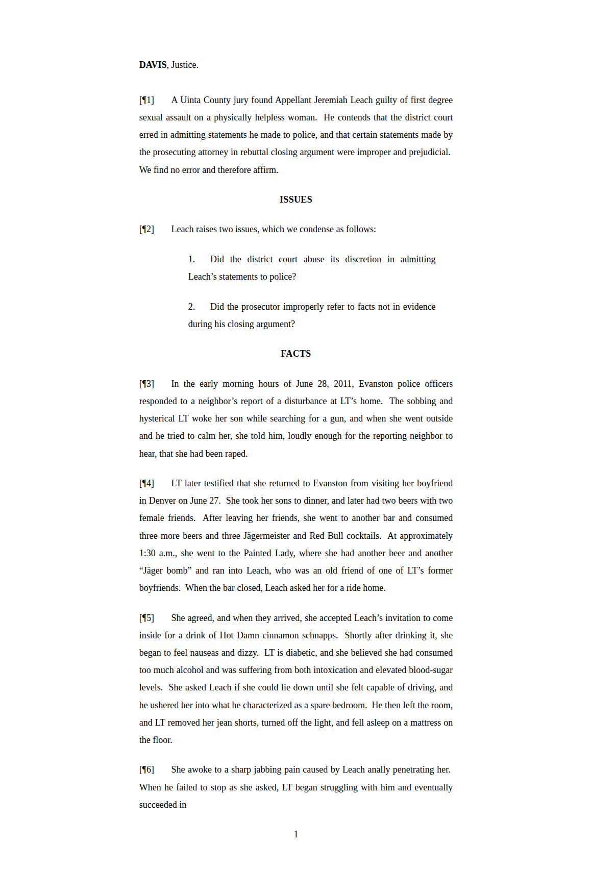DAVIS, Justice.
[¶1] A Uinta County jury found Appellant Jeremiah Leach guilty of first degree sexual assault on a physically helpless woman. He contends that the district court erred in admitting statements he made to police, and that certain statements made by the prosecuting attorney in rebuttal closing argument were improper and prejudicial. We find no error and therefore affirm.
ISSUES
[¶2] Leach raises two issues, which we condense as follows:
1. Did the district court abuse its discretion in admitting Leach’s statements to police?
2. Did the prosecutor improperly refer to facts not in evidence during his closing argument?
FACTS
[¶3] In the early morning hours of June 28, 2011, Evanston police officers responded to a neighbor’s report of a disturbance at LT’s home. The sobbing and hysterical LT woke her son while searching for a gun, and when she went outside and he tried to calm her, she told him, loudly enough for the reporting neighbor to hear, that she had been raped.
[¶4] LT later testified that she returned to Evanston from visiting her boyfriend in Denver on June 27. She took her sons to dinner, and later had two beers with two female friends. After leaving her friends, she went to another bar and consumed three more beers and three Jägermeister and Red Bull cocktails. At approximately 1:30 a.m., she went to the Painted Lady, where she had another beer and another “Jäger bomb” and ran into Leach, who was an old friend of one of LT’s former boyfriends. When the bar closed, Leach asked her for a ride home.
[¶5] She agreed, and when they arrived, she accepted Leach’s invitation to come inside for a drink of Hot Damn cinnamon schnapps. Shortly after drinking it, she began to feel nauseas and dizzy. LT is diabetic, and she believed she had consumed too much alcohol and was suffering from both intoxication and elevated blood-sugar levels. She asked Leach if she could lie down until she felt capable of driving, and he ushered her into what he characterized as a spare bedroom. He then left the room, and LT removed her jean shorts, turned off the light, and fell asleep on a mattress on the floor.
[¶6] She awoke to a sharp jabbing pain caused by Leach anally penetrating her. When he failed to stop as she asked, LT began struggling with him and eventually succeeded in
1